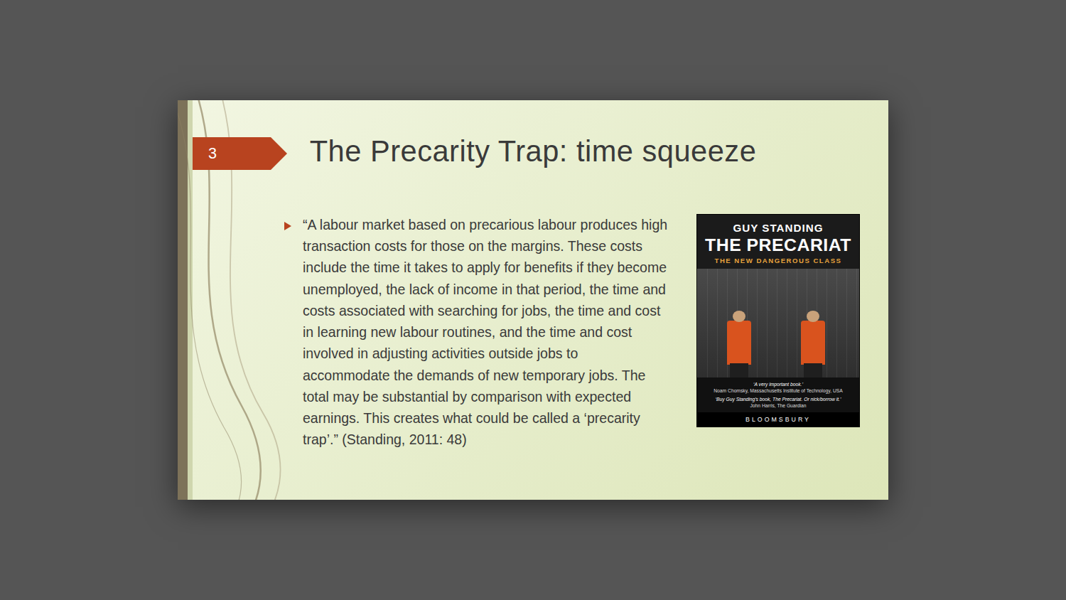3
The Precarity Trap: time squeeze
“A labour market based on precarious labour produces high transaction costs for those on the margins. These costs include the time it takes to apply for benefits if they become unemployed, the lack of income in that period, the time and costs associated with searching for jobs, the time and cost in learning new labour routines, and the time and cost involved in adjusting activities outside jobs to accommodate the demands of new temporary jobs. The total may be substantial by comparison with expected earnings. This creates what could be called a ‘precarity trap’.” (Standing, 2011: 48)
GUY STANDING
THE PRECARIAT
THE NEW DANGEROUS CLASS
‘A very important book.’
Noam Chomsky, Massachusetts Institute of Technology, USA
‘Buy Guy Standing’s book, The Precariat. Or nick/borrow it.’
John Harris, The Guardian
BLOOMSBURY